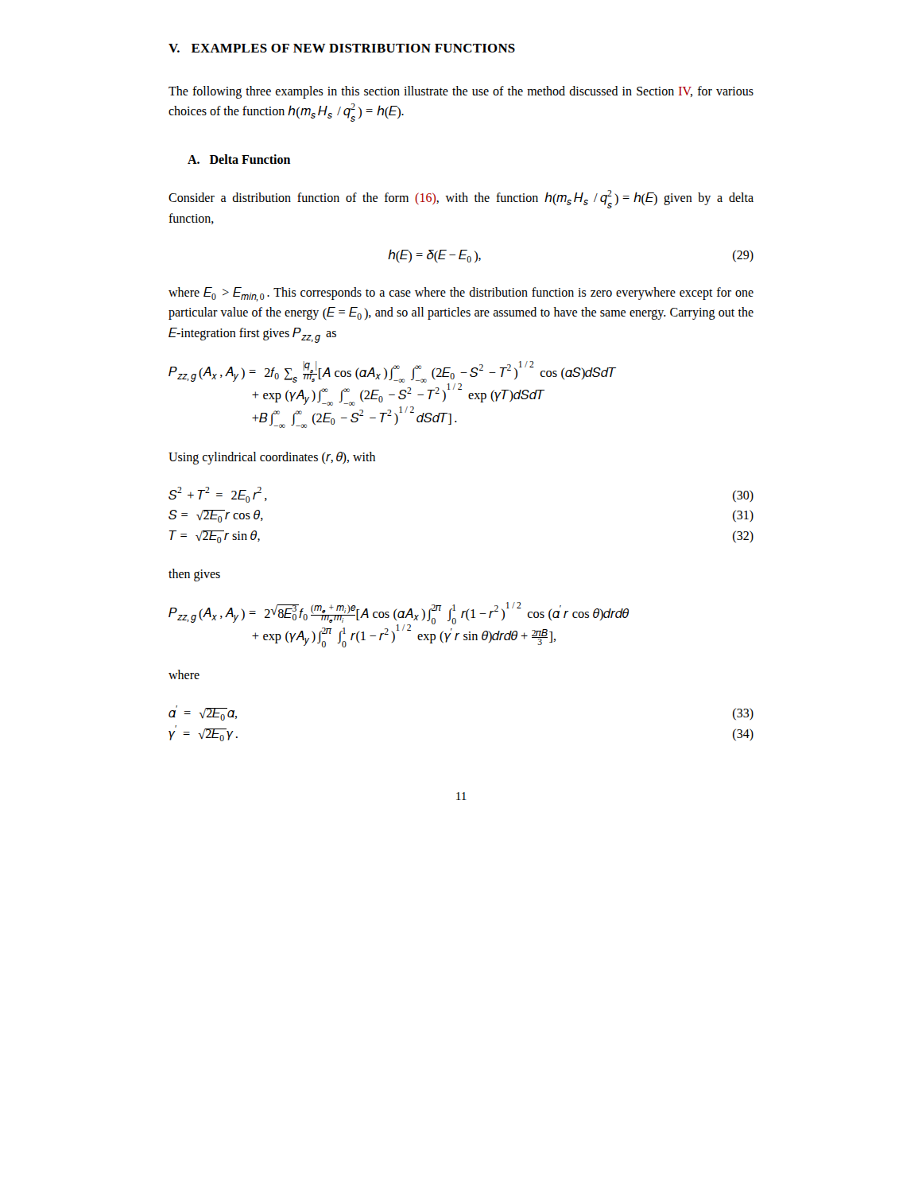V. EXAMPLES OF NEW DISTRIBUTION FUNCTIONS
The following three examples in this section illustrate the use of the method discussed in Section IV, for various choices of the function h(msHs/qs2)=h(E).
A. Delta Function
Consider a distribution function of the form (16), with the function h(msHs/qs2)=h(E) given by a delta function,
h(E)=δ(E−E0),
(29)
where E0>Emin,0. This corresponds to a case where the distribution function is zero everywhere except for one particular value of the energy (E=E0), and so all particles are assumed to have the same energy. Carrying out the E-integration first gives Pzz,g as
Pzz,g(Ax,Ay)=
2f0 ∑s |qs|ms [ Acos(αAx) ∫−∞∞ ∫−∞∞ (2E0−S2−T2)1/2 cos(αS)dSdT
+exp(γAy) ∫−∞∞ ∫−∞∞ (2E0−S2−T2)1/2 exp(γT)dSdT
+B ∫−∞∞ ∫−∞∞ (2E0−S2−T2)1/2 dSdT ].
Using cylindrical coordinates (r,θ), with
S2+T2=
2E0r2,
(30)
S=
2E0rcosθ,
(31)
T=
2E0rsinθ,
(32)
then gives
Pzz,g(Ax,Ay)=
28E03f0 (me+mi)ememi [ Acos(αAx) ∫02π ∫01 r(1−r2)1/2 cos(α′rcosθ)drdθ
+exp(γAy) ∫02π ∫01 r(1−r2)1/2 exp(γ′rsinθ)drdθ +2πB3 ],
where
α′=
2E0α,
(33)
γ′=
2E0γ.
(34)
11